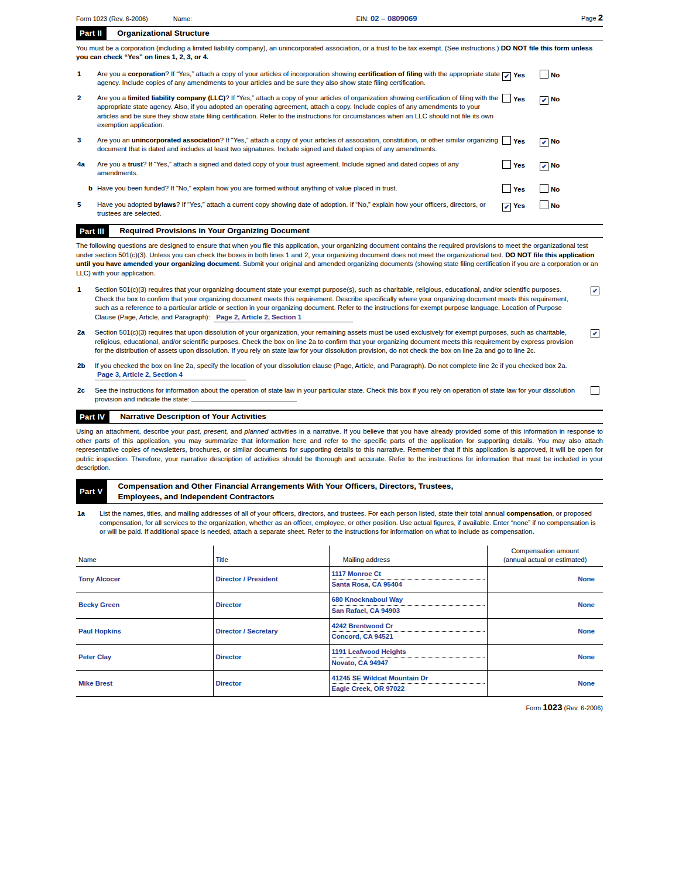Form 1023 (Rev. 6-2006) Name:
EIN: 02 – 0809069
Page 2
Part II
Organizational Structure
You must be a corporation (including a limited liability company), an unincorporated association, or a trust to be tax exempt. (See instructions.) DO NOT file this form unless you can check “Yes” on lines 1, 2, 3, or 4.
| 1 | Are you a corporation ? If “Yes,” attach a copy of your articles of incorporation showing certification of filing with the appropriate state agency. Include copies of any amendments to your articles and be sure they also show state filing certification. | Yes No |
| 2 | Are you a limited liability company (LLC) ? If “Yes,” attach a copy of your articles of organization showing certification of filing with the appropriate state agency. Also, if you adopted an operating agreement, attach a copy. Include copies of any amendments to your articles and be sure they show state filing certification. Refer to the instructions for circumstances when an LLC should not file its own exemption application. | Yes No |
| 3 | Are you an unincorporated association ? If “Yes,” attach a copy of your articles of association, constitution, or other similar organizing document that is dated and includes at least two signatures. Include signed and dated copies of any amendments. | Yes No |
| 4a | Are you a trust ? If “Yes,” attach a signed and dated copy of your trust agreement. Include signed and dated copies of any amendments. | Yes No |
| b | Have you been funded? If “No,” explain how you are formed without anything of value placed in trust. | Yes No |
| 5 | Have you adopted bylaws ? If “Yes,” attach a current copy showing date of adoption. If “No,” explain how your officers, directors, or trustees are selected. | Yes No |
Part III
Required Provisions in Your Organizing Document
The following questions are designed to ensure that when you file this application, your organizing document contains the required provisions to meet the organizational test under section 501(c)(3). Unless you can check the boxes in both lines 1 and 2, your organizing document does not meet the organizational test. DO NOT file this application until you have amended your organizing document. Submit your original and amended organizing documents (showing state filing certification if you are a corporation or an LLC) with your application.
| 1 | Section 501(c)(3) requires that your organizing document state your exempt purpose(s), such as charitable, religious, educational, and/or scientific purposes. Check the box to confirm that your organizing document meets this requirement. Describe specifically where your organizing document meets this requirement, such as a reference to a particular article or section in your organizing document. Refer to the instructions for exempt purpose language. Location of Purpose Clause (Page, Article, and Paragraph): Page 2, Article 2, Section 1 | |
| 2a | Section 501(c)(3) requires that upon dissolution of your organization, your remaining assets must be used exclusively for exempt purposes, such as charitable, religious, educational, and/or scientific purposes. Check the box on line 2a to confirm that your organizing document meets this requirement by express provision for the distribution of assets upon dissolution. If you rely on state law for your dissolution provision, do not check the box on line 2a and go to line 2c. | |
| 2b | If you checked the box on line 2a, specify the location of your dissolution clause (Page, Article, and Paragraph). Do not complete line 2c if you checked box 2a. Page 3, Article 2, Section 4 | |
| 2c | See the instructions for information about the operation of state law in your particular state. Check this box if you rely on operation of state law for your dissolution provision and indicate the state: | |
Part IV
Narrative Description of Your Activities
Using an attachment, describe your past, present, and planned activities in a narrative. If you believe that you have already provided some of this information in response to other parts of this application, you may summarize that information here and refer to the specific parts of the application for supporting details. You may also attach representative copies of newsletters, brochures, or similar documents for supporting details to this narrative. Remember that if this application is approved, it will be open for public inspection. Therefore, your narrative description of activities should be thorough and accurate. Refer to the instructions for information that must be included in your description.
Part V
Compensation and Other Financial Arrangements With Your Officers, Directors, Trustees,
Employees, and Independent Contractors
| 1a | List the names, titles, and mailing addresses of all of your officers, directors, and trustees. For each person listed, state their total annual compensation , or proposed compensation, for all services to the organization, whether as an officer, employee, or other position. Use actual figures, if available. Enter “none” if no compensation is or will be paid. If additional space is needed, attach a separate sheet. Refer to the instructions for information on what to include as compensation. |
| Name | Title | Mailing address | Compensation amount (annual actual or estimated) |
| --- | --- | --- | --- |
| Tony Alcocer | Director / President | 1117 Monroe Ct Santa Rosa, CA 95404 | None |
| Becky Green | Director | 680 Knocknaboul Way San Rafael, CA 94903 | None |
| Paul Hopkins | Director / Secretary | 4242 Brentwood Cr Concord, CA 94521 | None |
| Peter Clay | Director | 1191 Leafwood Heights Novato, CA 94947 | None |
| Mike Brest | Director | 41245 SE Wildcat Mountain Dr Eagle Creek, OR 97022 | None |
Form 1023 (Rev. 6-2006)